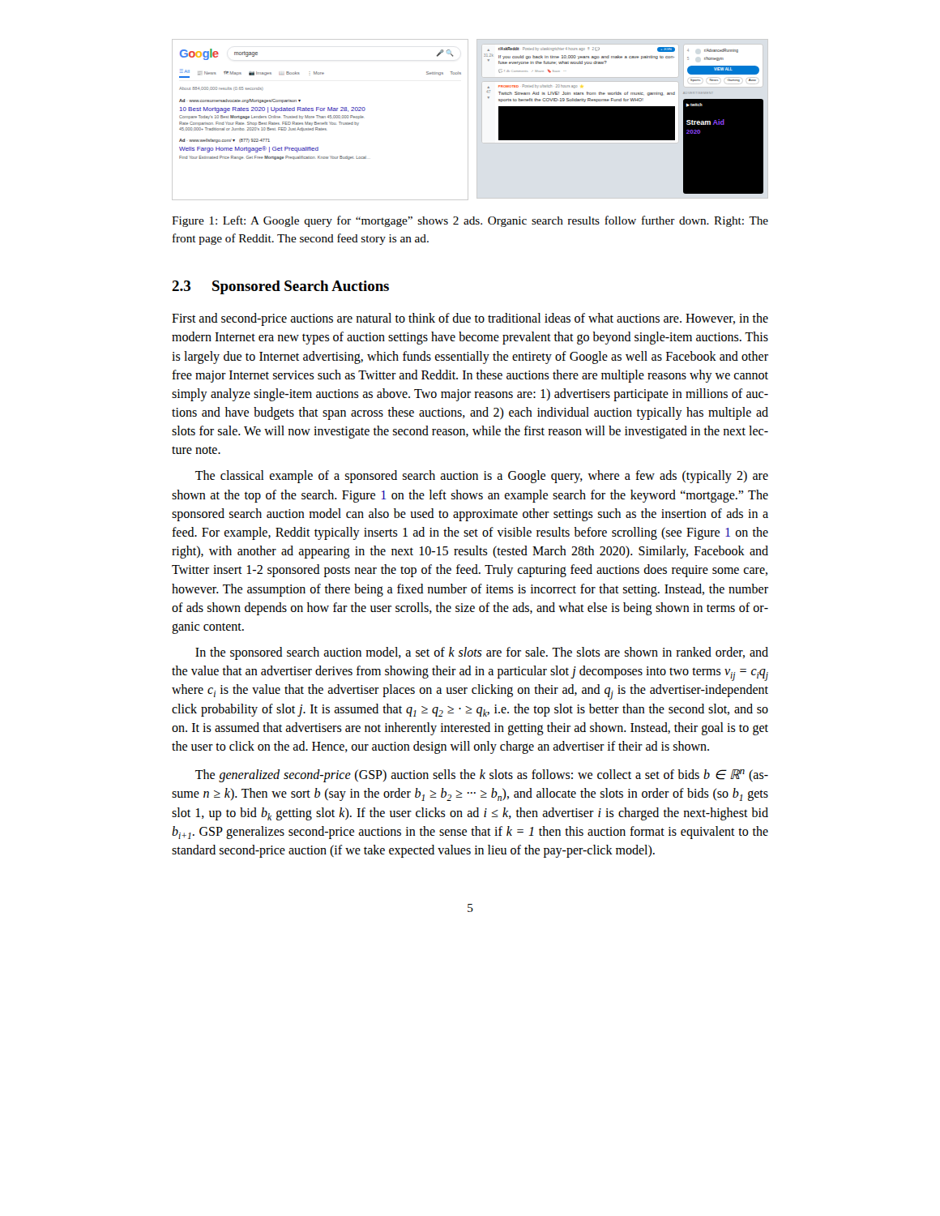Google
mortgage 🎤 🔍
☰ All 📰 News 🗺 Maps 📷 Images 📖 Books ⋮ More Settings Tools
About 884,000,000 results (0.65 seconds)
Ad · www.consumersadvocate.org/Mortgages/Comparison ▾
10 Best Mortgage Rates 2020 | Updated Rates For Mar 28, 2020
Compare Today's 10 Best Mortgage Lenders Online. Trusted by More Than 45,000,000 People.
Rate Comparison. Find Your Rate. Shop Best Rates. FED Rates May Benefit You. Trusted by
45,000,000+ Traditional or Jumbo. 2020's 10 Best. FED Just Adjusted Rates.
Ad · www.wellsfargo.com/ ▾ (877) 922-4771
Wells Fargo Home Mortgage® | Get Prequalified
Find Your Estimated Price Range. Get Free Mortgage Prequalification. Know Your Budget. Local…
▲
31.2k
▼
r/AskReddit · Posted by u/askingrichter 4 hours ago 🎖 2 💬 + JOIN
If you could go back in time 10,000 years ago and make a cave painting to confuse everyone in the future; what would you draw?
💬 7.4k Comments ↗ Share 🔖 Save ⋯
▲
47
▼
PROMOTED · Posted by u/twitch · 20 hours ago ⭐
Twitch Stream Aid is LIVE! Join stars from the worlds of music, gaming, and sports to benefit the COVID-19 Solidarity Response Fund for WHO!
4 r/AdvancedRunning
5 r/homegym
VIEW ALL
Sports News Gaming Aww
ADVERTISEMENT
▶ twitch
Stream Aid
2020
Figure 1: Left: A Google query for “mortgage” shows 2 ads. Organic search results follow further down. Right: The front page of Reddit. The second feed story is an ad.
2.3 Sponsored Search Auctions
First and second-price auctions are natural to think of due to traditional ideas of what auctions are. However, in the modern Internet era new types of auction settings have become prevalent that go beyond single-item auctions. This is largely due to Internet advertising, which funds essentially the entirety of Google as well as Facebook and other free major Internet services such as Twitter and Reddit. In these auctions there are multiple reasons why we cannot simply analyze single-item auctions as above. Two major reasons are: 1) advertisers participate in millions of auctions and have budgets that span across these auctions, and 2) each individual auction typically has multiple ad slots for sale. We will now investigate the second reason, while the first reason will be investigated in the next lecture note.
The classical example of a sponsored search auction is a Google query, where a few ads (typically 2) are shown at the top of the search. Figure 1 on the left shows an example search for the keyword “mortgage.” The sponsored search auction model can also be used to approximate other settings such as the insertion of ads in a feed. For example, Reddit typically inserts 1 ad in the set of visible results before scrolling (see Figure 1 on the right), with another ad appearing in the next 10-15 results (tested March 28th 2020). Similarly, Facebook and Twitter insert 1-2 sponsored posts near the top of the feed. Truly capturing feed auctions does require some care, however. The assumption of there being a fixed number of items is incorrect for that setting. Instead, the number of ads shown depends on how far the user scrolls, the size of the ads, and what else is being shown in terms of organic content.
In the sponsored search auction model, a set of k slots are for sale. The slots are shown in ranked order, and the value that an advertiser derives from showing their ad in a particular slot j decomposes into two terms vij = ciqj where ci is the value that the advertiser places on a user clicking on their ad, and qj is the advertiser-independent click probability of slot j. It is assumed that q1 ≥ q2 ≥ · ≥ qk, i.e. the top slot is better than the second slot, and so on. It is assumed that advertisers are not inherently interested in getting their ad shown. Instead, their goal is to get the user to click on the ad. Hence, our auction design will only charge an advertiser if their ad is shown.
The generalized second-price (GSP) auction sells the k slots as follows: we collect a set of bids b ∈ ℝn (assume n ≥ k). Then we sort b (say in the order b1 ≥ b2 ≥ ··· ≥ bn), and allocate the slots in order of bids (so b1 gets slot 1, up to bid bk getting slot k). If the user clicks on ad i ≤ k, then advertiser i is charged the next-highest bid bi+1. GSP generalizes second-price auctions in the sense that if k = 1 then this auction format is equivalent to the standard second-price auction (if we take expected values in lieu of the pay-per-click model).
5